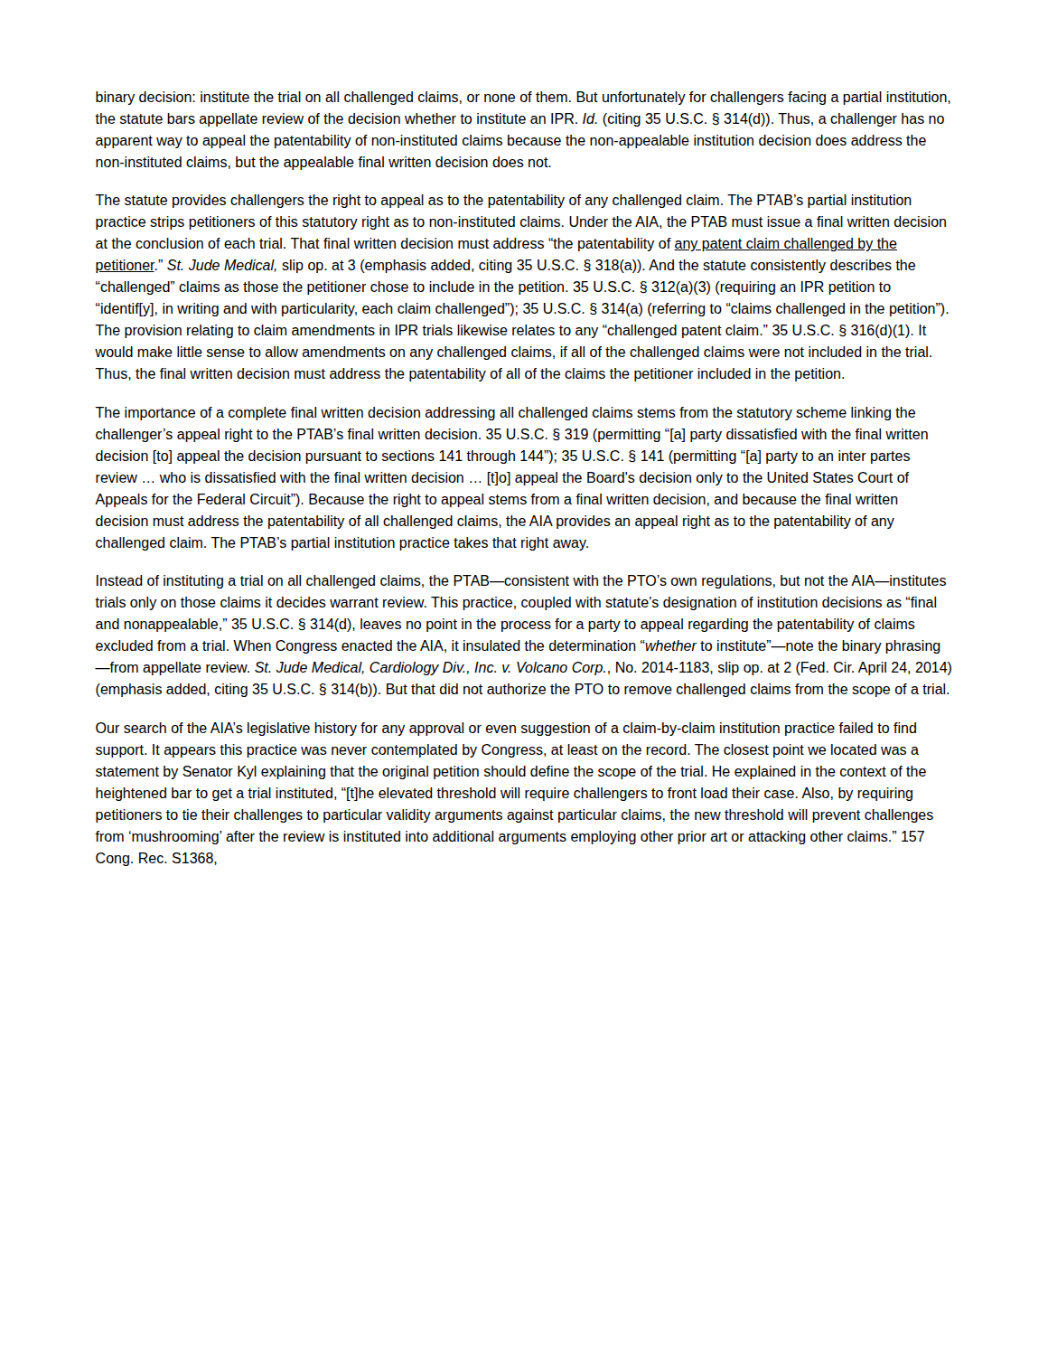binary decision: institute the trial on all challenged claims, or none of them. But unfortunately for challengers facing a partial institution, the statute bars appellate review of the decision whether to institute an IPR. Id. (citing 35 U.S.C. § 314(d)). Thus, a challenger has no apparent way to appeal the patentability of non-instituted claims because the non-appealable institution decision does address the non-instituted claims, but the appealable final written decision does not.
The statute provides challengers the right to appeal as to the patentability of any challenged claim. The PTAB’s partial institution practice strips petitioners of this statutory right as to non-instituted claims. Under the AIA, the PTAB must issue a final written decision at the conclusion of each trial. That final written decision must address “the patentability of any patent claim challenged by the petitioner.” St. Jude Medical, slip op. at 3 (emphasis added, citing 35 U.S.C. § 318(a)). And the statute consistently describes the “challenged” claims as those the petitioner chose to include in the petition. 35 U.S.C. § 312(a)(3) (requiring an IPR petition to “identif[y], in writing and with particularity, each claim challenged”); 35 U.S.C. § 314(a) (referring to “claims challenged in the petition”). The provision relating to claim amendments in IPR trials likewise relates to any “challenged patent claim.” 35 U.S.C. § 316(d)(1). It would make little sense to allow amendments on any challenged claims, if all of the challenged claims were not included in the trial. Thus, the final written decision must address the patentability of all of the claims the petitioner included in the petition.
The importance of a complete final written decision addressing all challenged claims stems from the statutory scheme linking the challenger’s appeal right to the PTAB’s final written decision. 35 U.S.C. § 319 (permitting “[a] party dissatisfied with the final written decision [to] appeal the decision pursuant to sections 141 through 144”); 35 U.S.C. § 141 (permitting “[a] party to an inter partes review … who is dissatisfied with the final written decision … [t]o] appeal the Board's decision only to the United States Court of Appeals for the Federal Circuit”). Because the right to appeal stems from a final written decision, and because the final written decision must address the patentability of all challenged claims, the AIA provides an appeal right as to the patentability of any challenged claim. The PTAB’s partial institution practice takes that right away.
Instead of instituting a trial on all challenged claims, the PTAB—consistent with the PTO’s own regulations, but not the AIA—institutes trials only on those claims it decides warrant review. This practice, coupled with statute’s designation of institution decisions as “final and nonappealable,” 35 U.S.C. § 314(d), leaves no point in the process for a party to appeal regarding the patentability of claims excluded from a trial. When Congress enacted the AIA, it insulated the determination “whether to institute”—note the binary phrasing—from appellate review. St. Jude Medical, Cardiology Div., Inc. v. Volcano Corp., No. 2014-1183, slip op. at 2 (Fed. Cir. April 24, 2014) (emphasis added, citing 35 U.S.C. § 314(b)). But that did not authorize the PTO to remove challenged claims from the scope of a trial.
Our search of the AIA’s legislative history for any approval or even suggestion of a claim-by-claim institution practice failed to find support. It appears this practice was never contemplated by Congress, at least on the record. The closest point we located was a statement by Senator Kyl explaining that the original petition should define the scope of the trial. He explained in the context of the heightened bar to get a trial instituted, “[t]he elevated threshold will require challengers to front load their case. Also, by requiring petitioners to tie their challenges to particular validity arguments against particular claims, the new threshold will prevent challenges from ‘mushrooming’ after the review is instituted into additional arguments employing other prior art or attacking other claims.” 157 Cong. Rec. S1368,